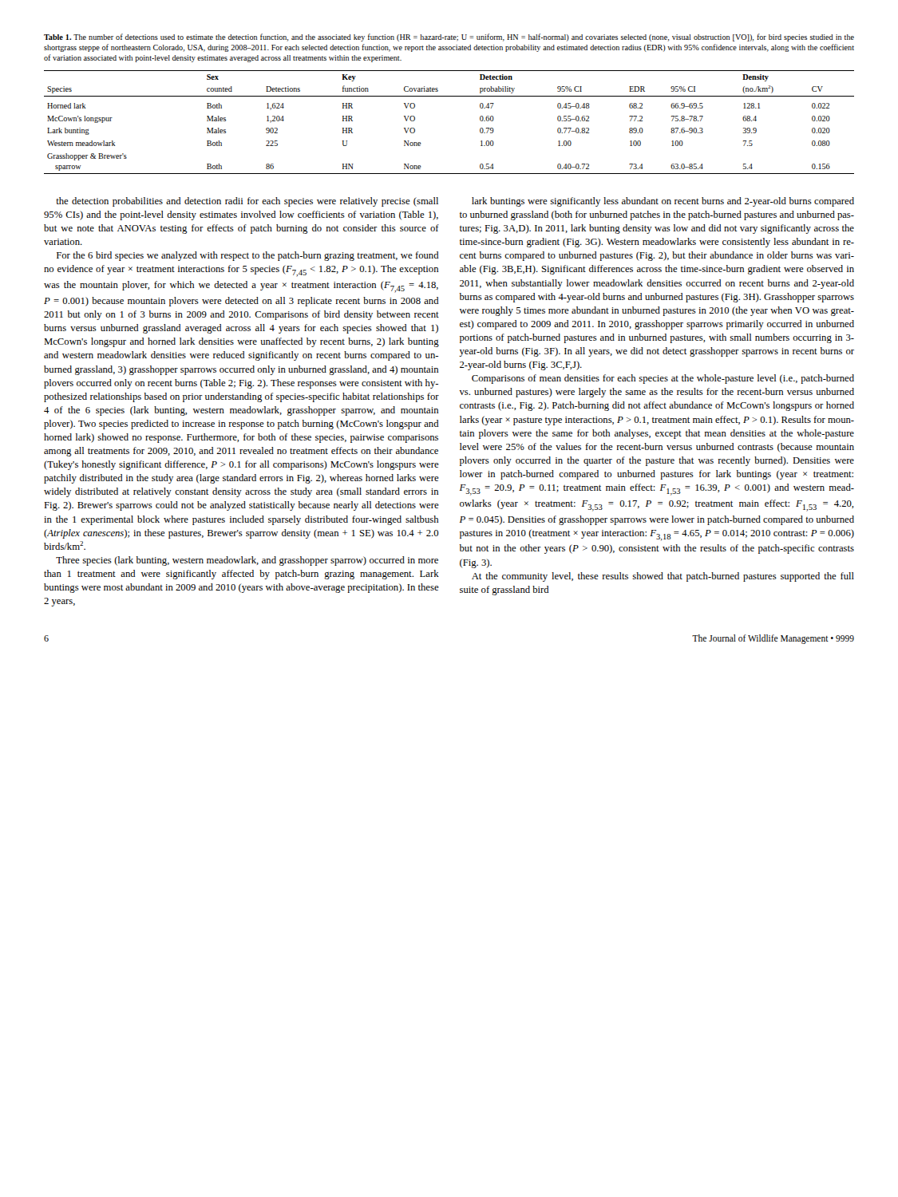Table 1. The number of detections used to estimate the detection function, and the associated key function (HR = hazard-rate; U = uniform, HN = half-normal) and covariates selected (none, visual obstruction [VO]), for bird species studied in the shortgrass steppe of northeastern Colorado, USA, during 2008–2011. For each selected detection function, we report the associated detection probability and estimated detection radius (EDR) with 95% confidence intervals, along with the coefficient of variation associated with point-level density estimates averaged across all treatments within the experiment.
| | Sex | | Key | | Detection | | | | Density | |
| --- | --- | --- | --- | --- | --- | --- | --- | --- | --- | --- |
| Species | counted | Detections | function | Covariates | probability | 95% CI | EDR | 95% CI | (no./km 2 ) | CV |
| Horned lark | Both | 1,624 | HR | VO | 0.47 | 0.45–0.48 | 68.2 | 66.9–69.5 | 128.1 | 0.022 |
| McCown's longspur | Males | 1,204 | HR | VO | 0.60 | 0.55–0.62 | 77.2 | 75.8–78.7 | 68.4 | 0.020 |
| Lark bunting | Males | 902 | HR | VO | 0.79 | 0.77–0.82 | 89.0 | 87.6–90.3 | 39.9 | 0.020 |
| Western meadowlark | Both | 225 | U | None | 1.00 | 1.00 | 100 | 100 | 7.5 | 0.080 |
| Grasshopper & Brewer's sparrow | Both | 86 | HN | None | 0.54 | 0.40–0.72 | 73.4 | 63.0–85.4 | 5.4 | 0.156 |
the detection probabilities and detection radii for each species were relatively precise (small 95% CIs) and the point-level density estimates involved low coefficients of variation (Table 1), but we note that ANOVAs testing for effects of patch burning do not consider this source of variation.
For the 6 bird species we analyzed with respect to the patch-burn grazing treatment, we found no evidence of year × treatment interactions for 5 species (F7,45 < 1.82, P > 0.1). The exception was the mountain plover, for which we detected a year × treatment interaction (F7,45 = 4.18, P = 0.001) because mountain plovers were detected on all 3 replicate recent burns in 2008 and 2011 but only on 1 of 3 burns in 2009 and 2010. Comparisons of bird density between recent burns versus unburned grassland averaged across all 4 years for each species showed that 1) McCown's longspur and horned lark densities were unaffected by recent burns, 2) lark bunting and western meadowlark densities were reduced significantly on recent burns compared to unburned grassland, 3) grasshopper sparrows occurred only in unburned grassland, and 4) mountain plovers occurred only on recent burns (Table 2; Fig. 2). These responses were consistent with hypothesized relationships based on prior understanding of species-specific habitat relationships for 4 of the 6 species (lark bunting, western meadowlark, grasshopper sparrow, and mountain plover). Two species predicted to increase in response to patch burning (McCown's longspur and horned lark) showed no response. Furthermore, for both of these species, pairwise comparisons among all treatments for 2009, 2010, and 2011 revealed no treatment effects on their abundance (Tukey's honestly significant difference, P > 0.1 for all comparisons) McCown's longspurs were patchily distributed in the study area (large standard errors in Fig. 2), whereas horned larks were widely distributed at relatively constant density across the study area (small standard errors in Fig. 2). Brewer's sparrows could not be analyzed statistically because nearly all detections were in the 1 experimental block where pastures included sparsely distributed four-winged saltbush (Atriplex canescens); in these pastures, Brewer's sparrow density (mean + 1 SE) was 10.4 + 2.0 birds/km2.
Three species (lark bunting, western meadowlark, and grasshopper sparrow) occurred in more than 1 treatment and were significantly affected by patch-burn grazing management. Lark buntings were most abundant in 2009 and 2010 (years with above-average precipitation). In these 2 years,
lark buntings were significantly less abundant on recent burns and 2-year-old burns compared to unburned grassland (both for unburned patches in the patch-burned pastures and unburned pastures; Fig. 3A,D). In 2011, lark bunting density was low and did not vary significantly across the time-since-burn gradient (Fig. 3G). Western meadowlarks were consistently less abundant in recent burns compared to unburned pastures (Fig. 2), but their abundance in older burns was variable (Fig. 3B,E,H). Significant differences across the time-since-burn gradient were observed in 2011, when substantially lower meadowlark densities occurred on recent burns and 2-year-old burns as compared with 4-year-old burns and unburned pastures (Fig. 3H). Grasshopper sparrows were roughly 5 times more abundant in unburned pastures in 2010 (the year when VO was greatest) compared to 2009 and 2011. In 2010, grasshopper sparrows primarily occurred in unburned portions of patch-burned pastures and in unburned pastures, with small numbers occurring in 3-year-old burns (Fig. 3F). In all years, we did not detect grasshopper sparrows in recent burns or 2-year-old burns (Fig. 3C,F,J).
Comparisons of mean densities for each species at the whole-pasture level (i.e., patch-burned vs. unburned pastures) were largely the same as the results for the recent-burn versus unburned contrasts (i.e., Fig. 2). Patch-burning did not affect abundance of McCown's longspurs or horned larks (year × pasture type interactions, P > 0.1, treatment main effect, P > 0.1). Results for mountain plovers were the same for both analyses, except that mean densities at the whole-pasture level were 25% of the values for the recent-burn versus unburned contrasts (because mountain plovers only occurred in the quarter of the pasture that was recently burned). Densities were lower in patch-burned compared to unburned pastures for lark buntings (year × treatment: F3,53 = 20.9, P = 0.11; treatment main effect: F1,53 = 16.39, P < 0.001) and western meadowlarks (year × treatment: F3,53 = 0.17, P = 0.92; treatment main effect: F1,53 = 4.20, P = 0.045). Densities of grasshopper sparrows were lower in patch-burned compared to unburned pastures in 2010 (treatment × year interaction: F3,18 = 4.65, P = 0.014; 2010 contrast: P = 0.006) but not in the other years (P > 0.90), consistent with the results of the patch-specific contrasts (Fig. 3).
At the community level, these results showed that patch-burned pastures supported the full suite of grassland bird
6 The Journal of Wildlife Management • 9999